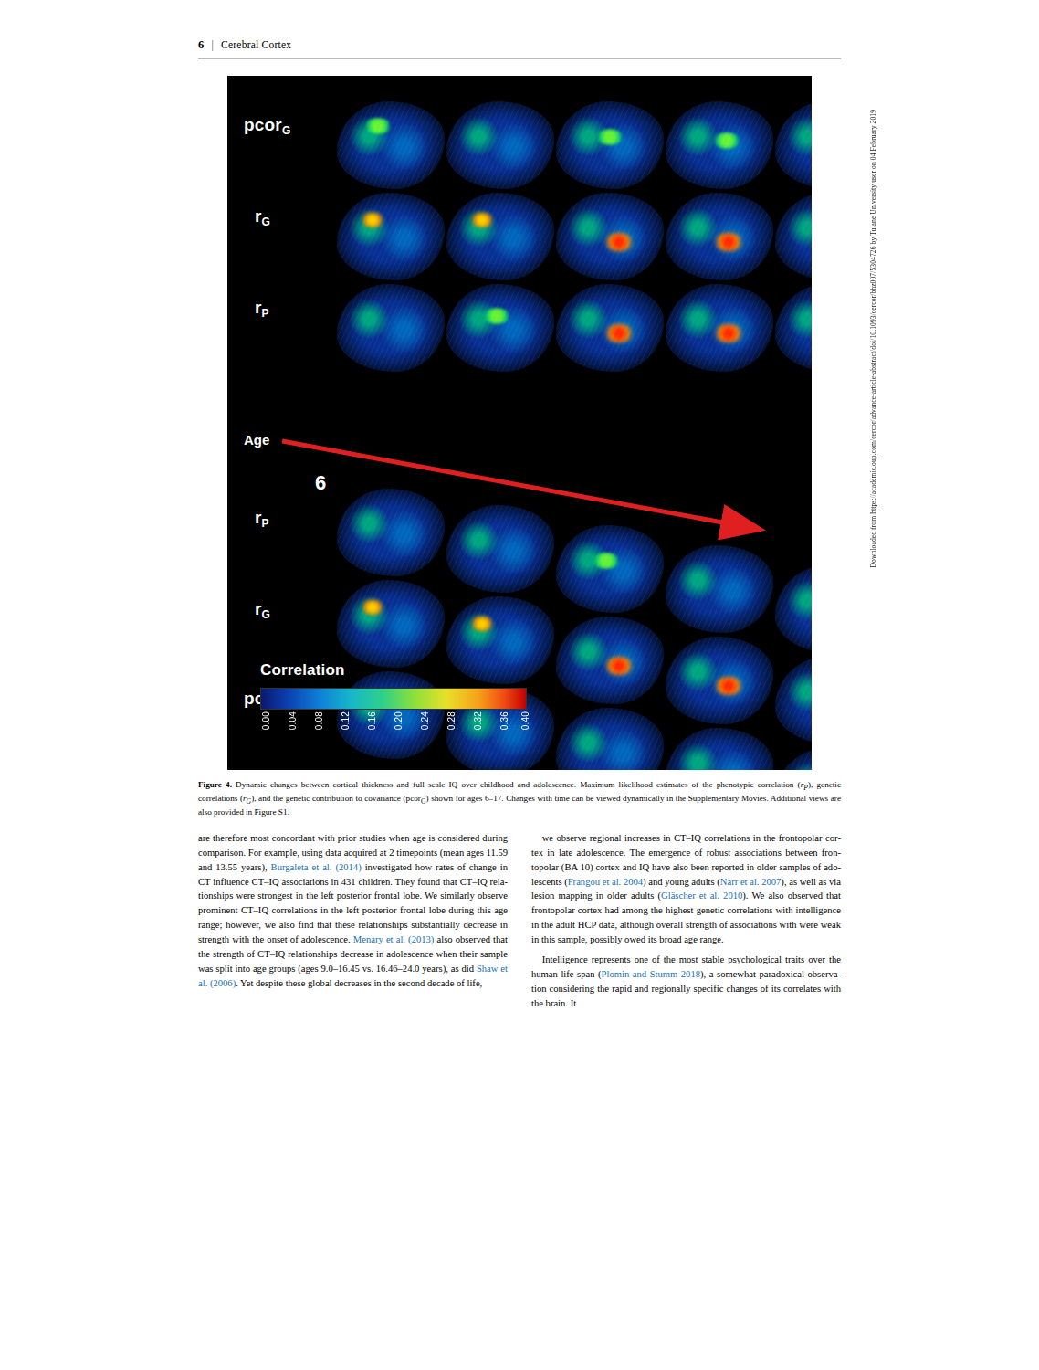6|Cerebral Cortex
Downloaded from https://academic.oup.com/cercor/advance-article-abstract/doi/10.1093/cercor/bhz007/5304726 by Tulane University user on 04 February 2019
pcorG
rG
rP
Age
6
8
11
14
17
rP
rG
pcorG
Correlation
0.00 0.04 0.08 0.12 0.16 0.20 0.24 0.28 0.32 0.36 0.40
Figure 4. Dynamic changes between cortical thickness and full scale IQ over childhood and adolescence. Maximum likelihood estimates of the phenotypic correlation (rP), genetic correlations (rG), and the genetic contribution to covariance (pcorG) shown for ages 6–17. Changes with time can be viewed dynamically in the Supplementary Movies. Additional views are also provided in Figure S1.
are therefore most concordant with prior studies when age is considered during comparison. For example, using data acquired at 2 timepoints (mean ages 11.59 and 13.55 years), Burgaleta et al. (2014) investigated how rates of change in CT influence CT–IQ associations in 431 children. They found that CT–IQ relationships were strongest in the left posterior frontal lobe. We similarly observe prominent CT–IQ correlations in the left posterior frontal lobe during this age range; however, we also find that these relationships substantially decrease in strength with the onset of adolescence. Menary et al. (2013) also observed that the strength of CT–IQ relationships decrease in adolescence when their sample was split into age groups (ages 9.0–16.45 vs. 16.46–24.0 years), as did Shaw et al. (2006). Yet despite these global decreases in the second decade of life,
we observe regional increases in CT–IQ correlations in the frontopolar cortex in late adolescence. The emergence of robust associations between frontopolar (BA 10) cortex and IQ have also been reported in older samples of adolescents (Frangou et al. 2004) and young adults (Narr et al. 2007), as well as via lesion mapping in older adults (Gläscher et al. 2010). We also observed that frontopolar cortex had among the highest genetic correlations with intelligence in the adult HCP data, although overall strength of associations with were weak in this sample, possibly owed its broad age range.
Intelligence represents one of the most stable psychological traits over the human life span (Plomin and Stumm 2018), a somewhat paradoxical observation considering the rapid and regionally specific changes of its correlates with the brain. It